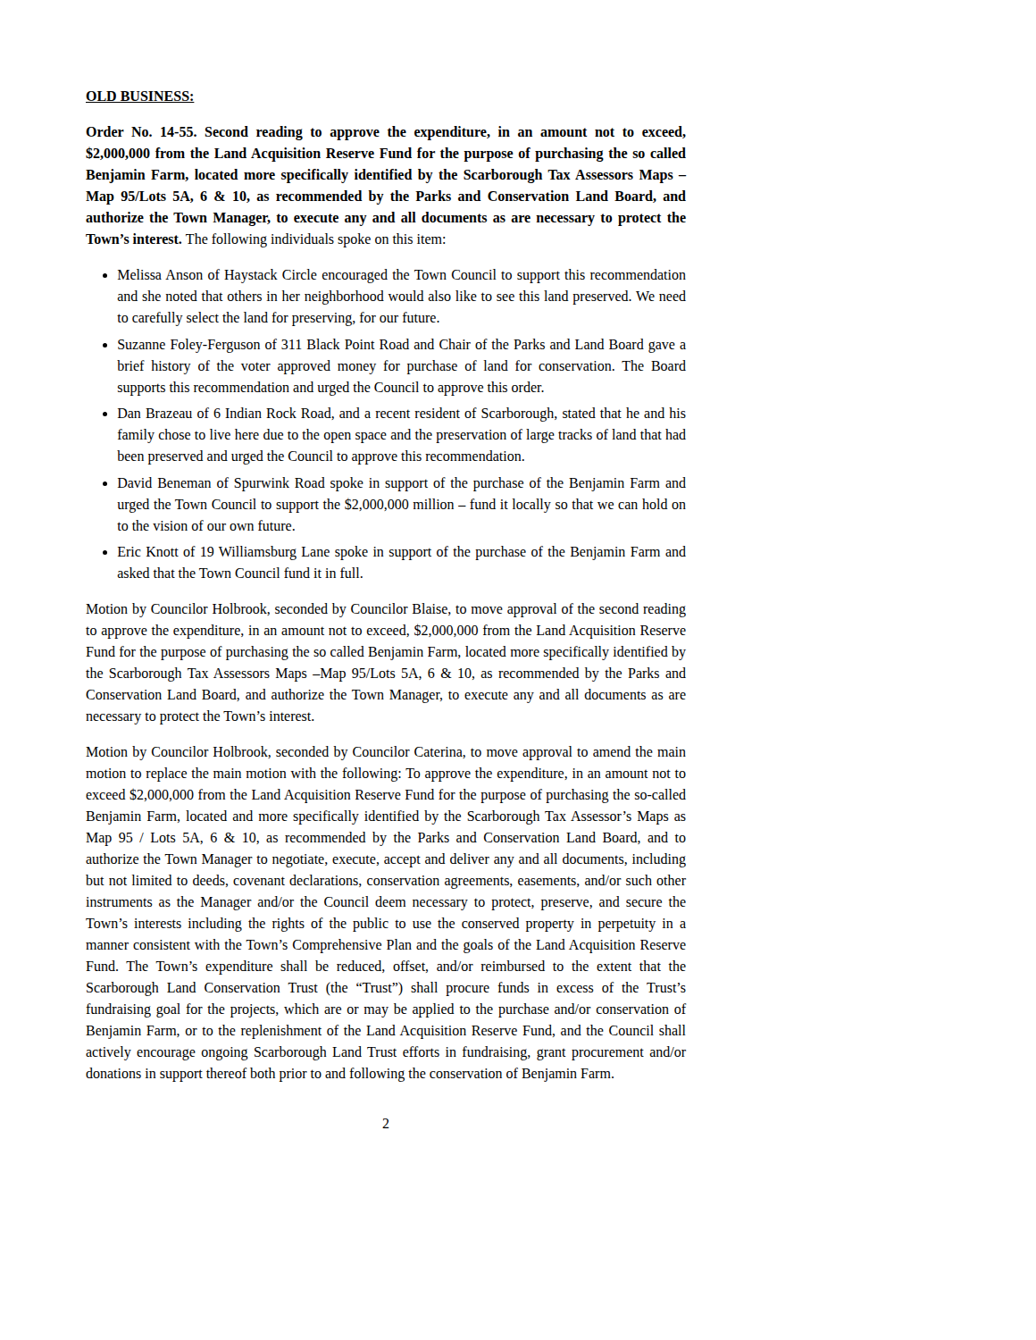OLD BUSINESS:
Order No. 14-55. Second reading to approve the expenditure, in an amount not to exceed, $2,000,000 from the Land Acquisition Reserve Fund for the purpose of purchasing the so called Benjamin Farm, located more specifically identified by the Scarborough Tax Assessors Maps – Map 95/Lots 5A, 6 & 10, as recommended by the Parks and Conservation Land Board, and authorize the Town Manager, to execute any and all documents as are necessary to protect the Town’s interest. The following individuals spoke on this item:
Melissa Anson of Haystack Circle encouraged the Town Council to support this recommendation and she noted that others in her neighborhood would also like to see this land preserved. We need to carefully select the land for preserving, for our future.
Suzanne Foley-Ferguson of 311 Black Point Road and Chair of the Parks and Land Board gave a brief history of the voter approved money for purchase of land for conservation. The Board supports this recommendation and urged the Council to approve this order.
Dan Brazeau of 6 Indian Rock Road, and a recent resident of Scarborough, stated that he and his family chose to live here due to the open space and the preservation of large tracks of land that had been preserved and urged the Council to approve this recommendation.
David Beneman of Spurwink Road spoke in support of the purchase of the Benjamin Farm and urged the Town Council to support the $2,000,000 million – fund it locally so that we can hold on to the vision of our own future.
Eric Knott of 19 Williamsburg Lane spoke in support of the purchase of the Benjamin Farm and asked that the Town Council fund it in full.
Motion by Councilor Holbrook, seconded by Councilor Blaise, to move approval of the second reading to approve the expenditure, in an amount not to exceed, $2,000,000 from the Land Acquisition Reserve Fund for the purpose of purchasing the so called Benjamin Farm, located more specifically identified by the Scarborough Tax Assessors Maps –Map 95/Lots 5A, 6 & 10, as recommended by the Parks and Conservation Land Board, and authorize the Town Manager, to execute any and all documents as are necessary to protect the Town’s interest.
Motion by Councilor Holbrook, seconded by Councilor Caterina, to move approval to amend the main motion to replace the main motion with the following: To approve the expenditure, in an amount not to exceed $2,000,000 from the Land Acquisition Reserve Fund for the purpose of purchasing the so-called Benjamin Farm, located and more specifically identified by the Scarborough Tax Assessor’s Maps as Map 95 / Lots 5A, 6 & 10, as recommended by the Parks and Conservation Land Board, and to authorize the Town Manager to negotiate, execute, accept and deliver any and all documents, including but not limited to deeds, covenant declarations, conservation agreements, easements, and/or such other instruments as the Manager and/or the Council deem necessary to protect, preserve, and secure the Town’s interests including the rights of the public to use the conserved property in perpetuity in a manner consistent with the Town’s Comprehensive Plan and the goals of the Land Acquisition Reserve Fund. The Town’s expenditure shall be reduced, offset, and/or reimbursed to the extent that the Scarborough Land Conservation Trust (the “Trust”) shall procure funds in excess of the Trust’s fundraising goal for the projects, which are or may be applied to the purchase and/or conservation of Benjamin Farm, or to the replenishment of the Land Acquisition Reserve Fund, and the Council shall actively encourage ongoing Scarborough Land Trust efforts in fundraising, grant procurement and/or donations in support thereof both prior to and following the conservation of Benjamin Farm.
2